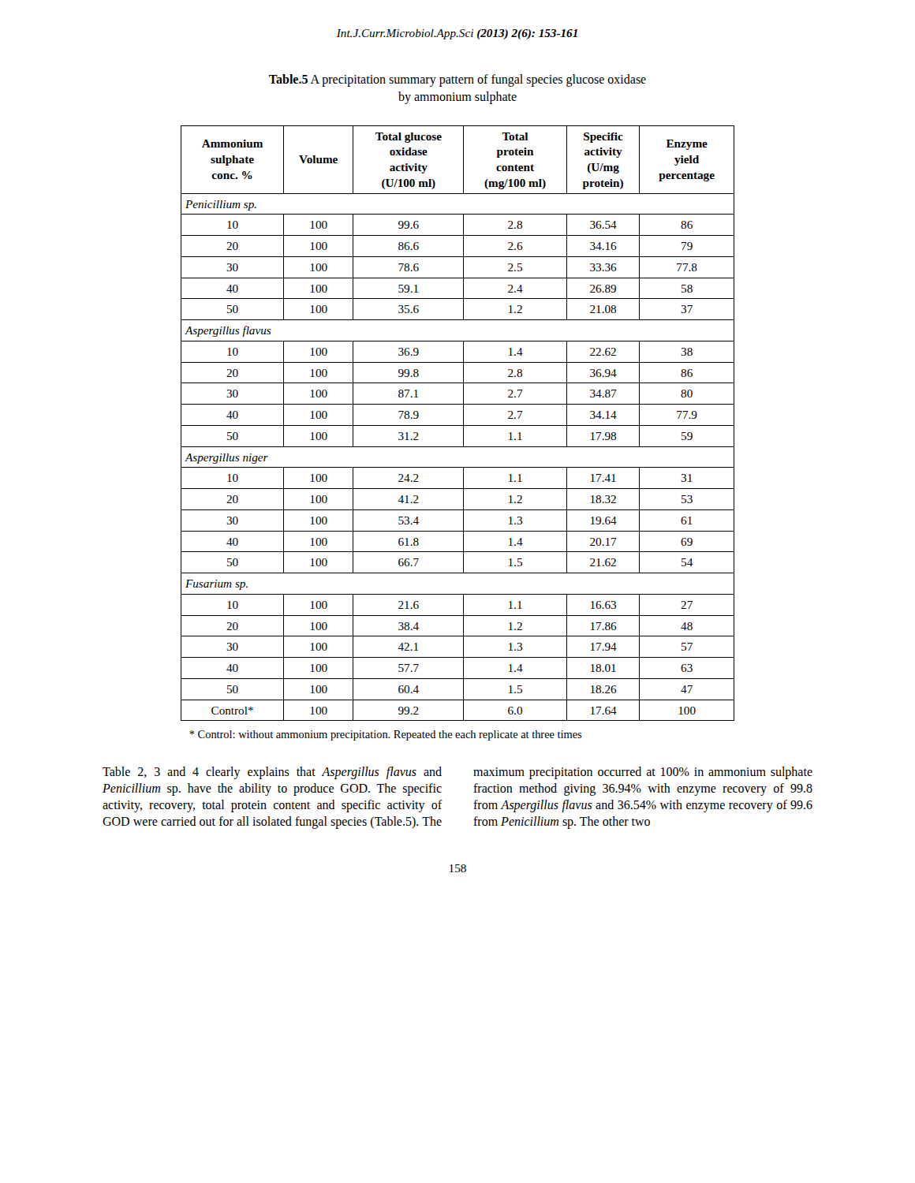Int.J.Curr.Microbiol.App.Sci (2013) 2(6): 153-161
Table.5 A precipitation summary pattern of fungal species glucose oxidase
by ammonium sulphate
| Ammonium sulphate conc. % | Volume | Total glucose oxidase activity (U/100 ml) | Total protein content (mg/100 ml) | Specific activity (U/mg protein) | Enzyme yield percentage |
| --- | --- | --- | --- | --- | --- |
| Penicillium sp. |
| 10 | 100 | 99.6 | 2.8 | 36.54 | 86 |
| 20 | 100 | 86.6 | 2.6 | 34.16 | 79 |
| 30 | 100 | 78.6 | 2.5 | 33.36 | 77.8 |
| 40 | 100 | 59.1 | 2.4 | 26.89 | 58 |
| 50 | 100 | 35.6 | 1.2 | 21.08 | 37 |
| Aspergillus flavus |
| 10 | 100 | 36.9 | 1.4 | 22.62 | 38 |
| 20 | 100 | 99.8 | 2.8 | 36.94 | 86 |
| 30 | 100 | 87.1 | 2.7 | 34.87 | 80 |
| 40 | 100 | 78.9 | 2.7 | 34.14 | 77.9 |
| 50 | 100 | 31.2 | 1.1 | 17.98 | 59 |
| Aspergillus niger |
| 10 | 100 | 24.2 | 1.1 | 17.41 | 31 |
| 20 | 100 | 41.2 | 1.2 | 18.32 | 53 |
| 30 | 100 | 53.4 | 1.3 | 19.64 | 61 |
| 40 | 100 | 61.8 | 1.4 | 20.17 | 69 |
| 50 | 100 | 66.7 | 1.5 | 21.62 | 54 |
| Fusarium sp. |
| 10 | 100 | 21.6 | 1.1 | 16.63 | 27 |
| 20 | 100 | 38.4 | 1.2 | 17.86 | 48 |
| 30 | 100 | 42.1 | 1.3 | 17.94 | 57 |
| 40 | 100 | 57.7 | 1.4 | 18.01 | 63 |
| 50 | 100 | 60.4 | 1.5 | 18.26 | 47 |
| Control* | 100 | 99.2 | 6.0 | 17.64 | 100 |
* Control: without ammonium precipitation. Repeated the each replicate at three times
Table 2, 3 and 4 clearly explains that Aspergillus flavus and Penicillium sp. have the ability to produce GOD. The specific activity, recovery, total protein content and specific activity of GOD were carried out for all isolated fungal species (Table.5). The maximum precipitation occurred at 100% in ammonium sulphate fraction method giving 36.94% with enzyme recovery of 99.8 from Aspergillus flavus and 36.54% with enzyme recovery of 99.6 from Penicillium sp. The other two
158